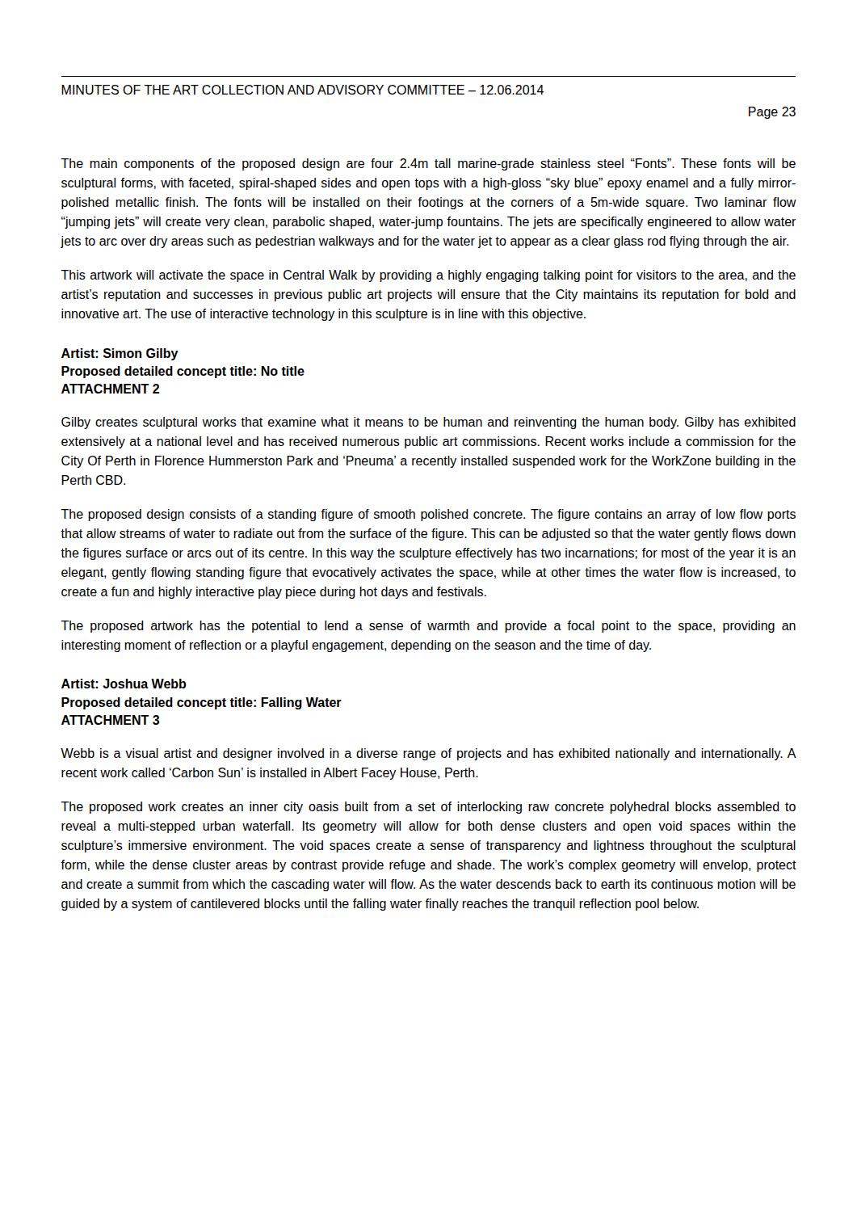MINUTES OF THE ART COLLECTION AND ADVISORY COMMITTEE – 12.06.2014
Page 23
The main components of the proposed design are four 2.4m tall marine-grade stainless steel “Fonts”. These fonts will be sculptural forms, with faceted, spiral-shaped sides and open tops with a high-gloss “sky blue” epoxy enamel and a fully mirror-polished metallic finish. The fonts will be installed on their footings at the corners of a 5m-wide square. Two laminar flow “jumping jets” will create very clean, parabolic shaped, water-jump fountains. The jets are specifically engineered to allow water jets to arc over dry areas such as pedestrian walkways and for the water jet to appear as a clear glass rod flying through the air.
This artwork will activate the space in Central Walk by providing a highly engaging talking point for visitors to the area, and the artist’s reputation and successes in previous public art projects will ensure that the City maintains its reputation for bold and innovative art. The use of interactive technology in this sculpture is in line with this objective.
Artist: Simon Gilby Proposed detailed concept title: No title ATTACHMENT 2
Gilby creates sculptural works that examine what it means to be human and reinventing the human body. Gilby has exhibited extensively at a national level and has received numerous public art commissions. Recent works include a commission for the City Of Perth in Florence Hummerston Park and ‘Pneuma’ a recently installed suspended work for the WorkZone building in the Perth CBD.
The proposed design consists of a standing figure of smooth polished concrete. The figure contains an array of low flow ports that allow streams of water to radiate out from the surface of the figure. This can be adjusted so that the water gently flows down the figures surface or arcs out of its centre. In this way the sculpture effectively has two incarnations; for most of the year it is an elegant, gently flowing standing figure that evocatively activates the space, while at other times the water flow is increased, to create a fun and highly interactive play piece during hot days and festivals.
The proposed artwork has the potential to lend a sense of warmth and provide a focal point to the space, providing an interesting moment of reflection or a playful engagement, depending on the season and the time of day.
Artist: Joshua Webb Proposed detailed concept title: Falling Water ATTACHMENT 3
Webb is a visual artist and designer involved in a diverse range of projects and has exhibited nationally and internationally. A recent work called ‘Carbon Sun’ is installed in Albert Facey House, Perth.
The proposed work creates an inner city oasis built from a set of interlocking raw concrete polyhedral blocks assembled to reveal a multi-stepped urban waterfall. Its geometry will allow for both dense clusters and open void spaces within the sculpture’s immersive environment. The void spaces create a sense of transparency and lightness throughout the sculptural form, while the dense cluster areas by contrast provide refuge and shade. The work’s complex geometry will envelop, protect and create a summit from which the cascading water will flow. As the water descends back to earth its continuous motion will be guided by a system of cantilevered blocks until the falling water finally reaches the tranquil reflection pool below.